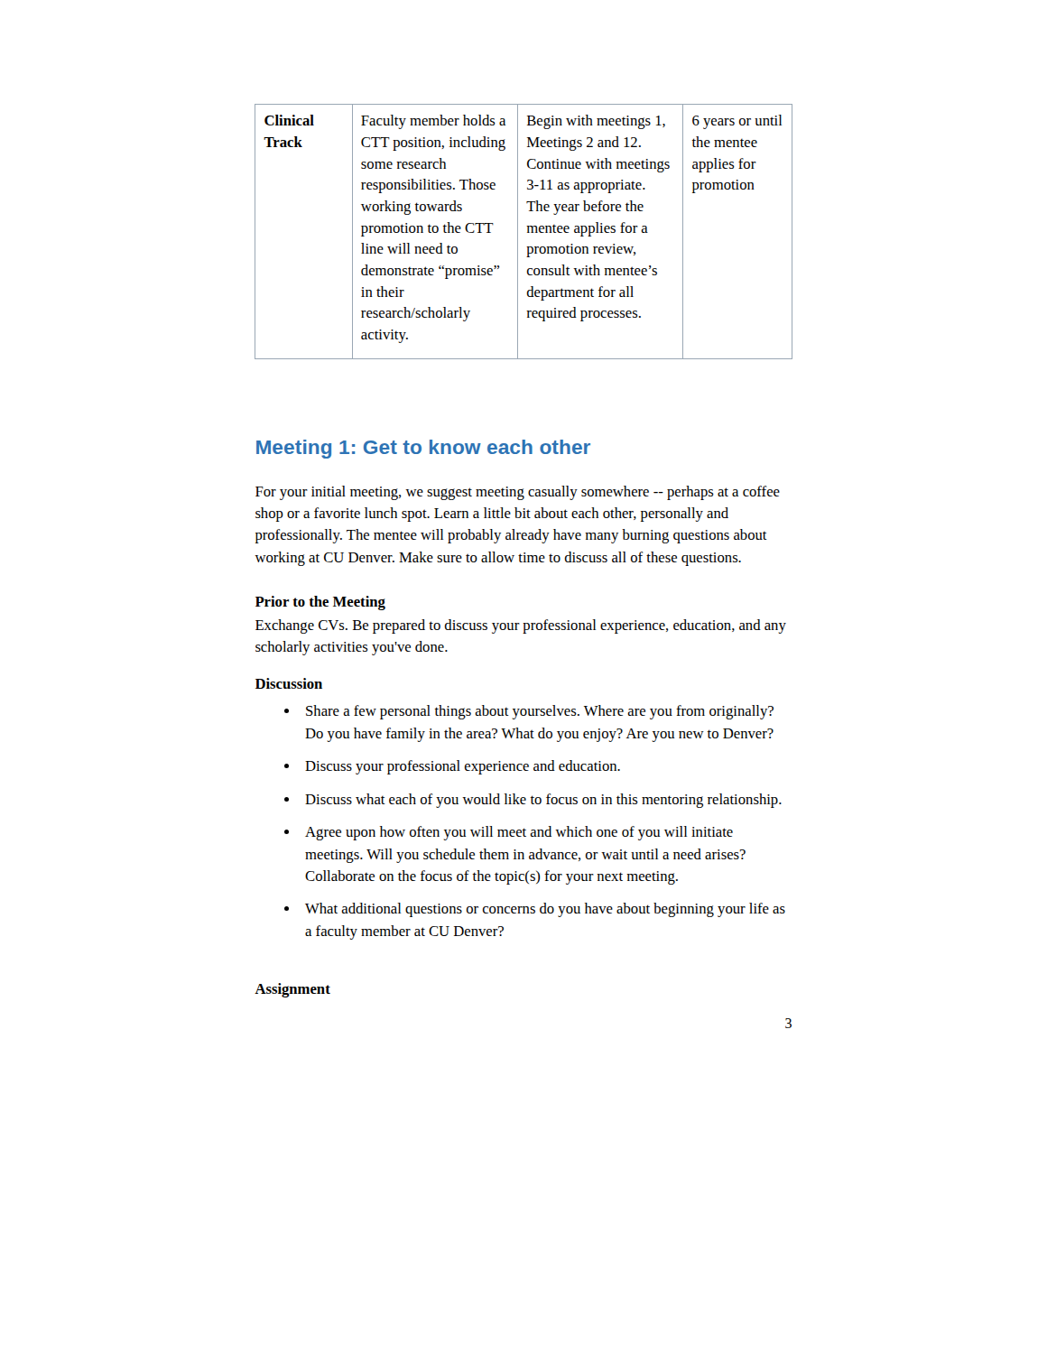| Clinical Track | Faculty member holds a CTT position, including some research responsibilities. Those working towards promotion to the CTT line will need to demonstrate “promise” in their research/scholarly activity. | Begin with meetings 1, Meetings 2 and 12. Continue with meetings 3-11 as appropriate. The year before the mentee applies for a promotion review, consult with mentee’s department for all required processes. | 6 years or until the mentee applies for promotion |
Meeting 1: Get to know each other
For your initial meeting, we suggest meeting casually somewhere -- perhaps at a coffee shop or a favorite lunch spot. Learn a little bit about each other, personally and professionally. The mentee will probably already have many burning questions about working at CU Denver. Make sure to allow time to discuss all of these questions.
Prior to the Meeting
Exchange CVs. Be prepared to discuss your professional experience, education, and any scholarly activities you've done.
Discussion
Share a few personal things about yourselves. Where are you from originally? Do you have family in the area? What do you enjoy? Are you new to Denver?
Discuss your professional experience and education.
Discuss what each of you would like to focus on in this mentoring relationship.
Agree upon how often you will meet and which one of you will initiate meetings. Will you schedule them in advance, or wait until a need arises? Collaborate on the focus of the topic(s) for your next meeting.
What additional questions or concerns do you have about beginning your life as a faculty member at CU Denver?
Assignment
3